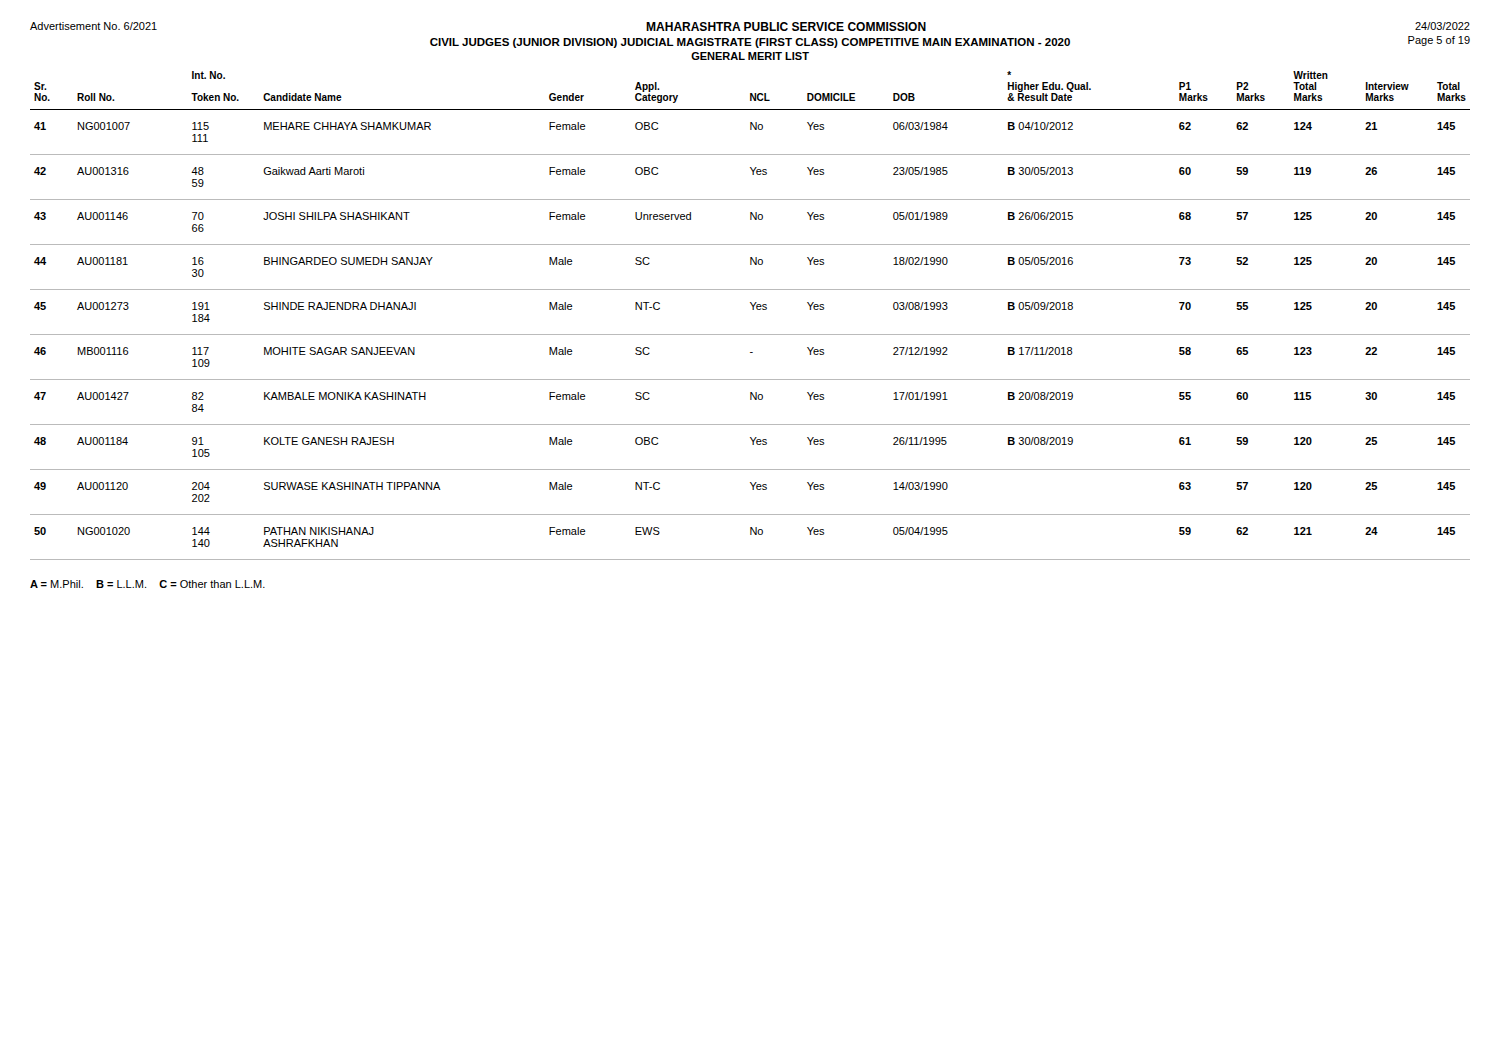Advertisement No. 6/2021
MAHARASHTRA PUBLIC SERVICE COMMISSION
24/03/2022
CIVIL JUDGES (JUNIOR DIVISION) JUDICIAL MAGISTRATE (FIRST CLASS) COMPETITIVE MAIN EXAMINATION - 2020
Page 5 of 19
GENERAL MERIT LIST
| Sr. No. | Roll No. | Int. No. Token No. | Candidate Name | Gender | Appl. Category | NCL | DOMICILE | DOB | * Higher Edu. Qual. & Result Date | P1 Marks | P2 Marks | Written Total Marks | Interview Marks | Total Marks |
| --- | --- | --- | --- | --- | --- | --- | --- | --- | --- | --- | --- | --- | --- | --- |
| 41 | NG001007 | 115 111 | MEHARE CHHAYA SHAMKUMAR | Female | OBC | No | Yes | 06/03/1984 | B 04/10/2012 | 62 | 62 | 124 | 21 | 145 |
| 42 | AU001316 | 48 59 | Gaikwad Aarti Maroti | Female | OBC | Yes | Yes | 23/05/1985 | B 30/05/2013 | 60 | 59 | 119 | 26 | 145 |
| 43 | AU001146 | 70 66 | JOSHI SHILPA SHASHIKANT | Female | Unreserved | No | Yes | 05/01/1989 | B 26/06/2015 | 68 | 57 | 125 | 20 | 145 |
| 44 | AU001181 | 16 30 | BHINGARDEO SUMEDH SANJAY | Male | SC | No | Yes | 18/02/1990 | B 05/05/2016 | 73 | 52 | 125 | 20 | 145 |
| 45 | AU001273 | 191 184 | SHINDE RAJENDRA DHANAJI | Male | NT-C | Yes | Yes | 03/08/1993 | B 05/09/2018 | 70 | 55 | 125 | 20 | 145 |
| 46 | MB001116 | 117 109 | MOHITE SAGAR SANJEEVAN | Male | SC | - | Yes | 27/12/1992 | B 17/11/2018 | 58 | 65 | 123 | 22 | 145 |
| 47 | AU001427 | 82 84 | KAMBALE MONIKA KASHINATH | Female | SC | No | Yes | 17/01/1991 | B 20/08/2019 | 55 | 60 | 115 | 30 | 145 |
| 48 | AU001184 | 91 105 | KOLTE GANESH RAJESH | Male | OBC | Yes | Yes | 26/11/1995 | B 30/08/2019 | 61 | 59 | 120 | 25 | 145 |
| 49 | AU001120 | 204 202 | SURWASE KASHINATH TIPPANNA | Male | NT-C | Yes | Yes | 14/03/1990 | | 63 | 57 | 120 | 25 | 145 |
| 50 | NG001020 | 144 140 | PATHAN NIKISHANAJ ASHRAFKHAN | Female | EWS | No | Yes | 05/04/1995 | | 59 | 62 | 121 | 24 | 145 |
A = M.Phil. B = L.L.M. C = Other than L.L.M.